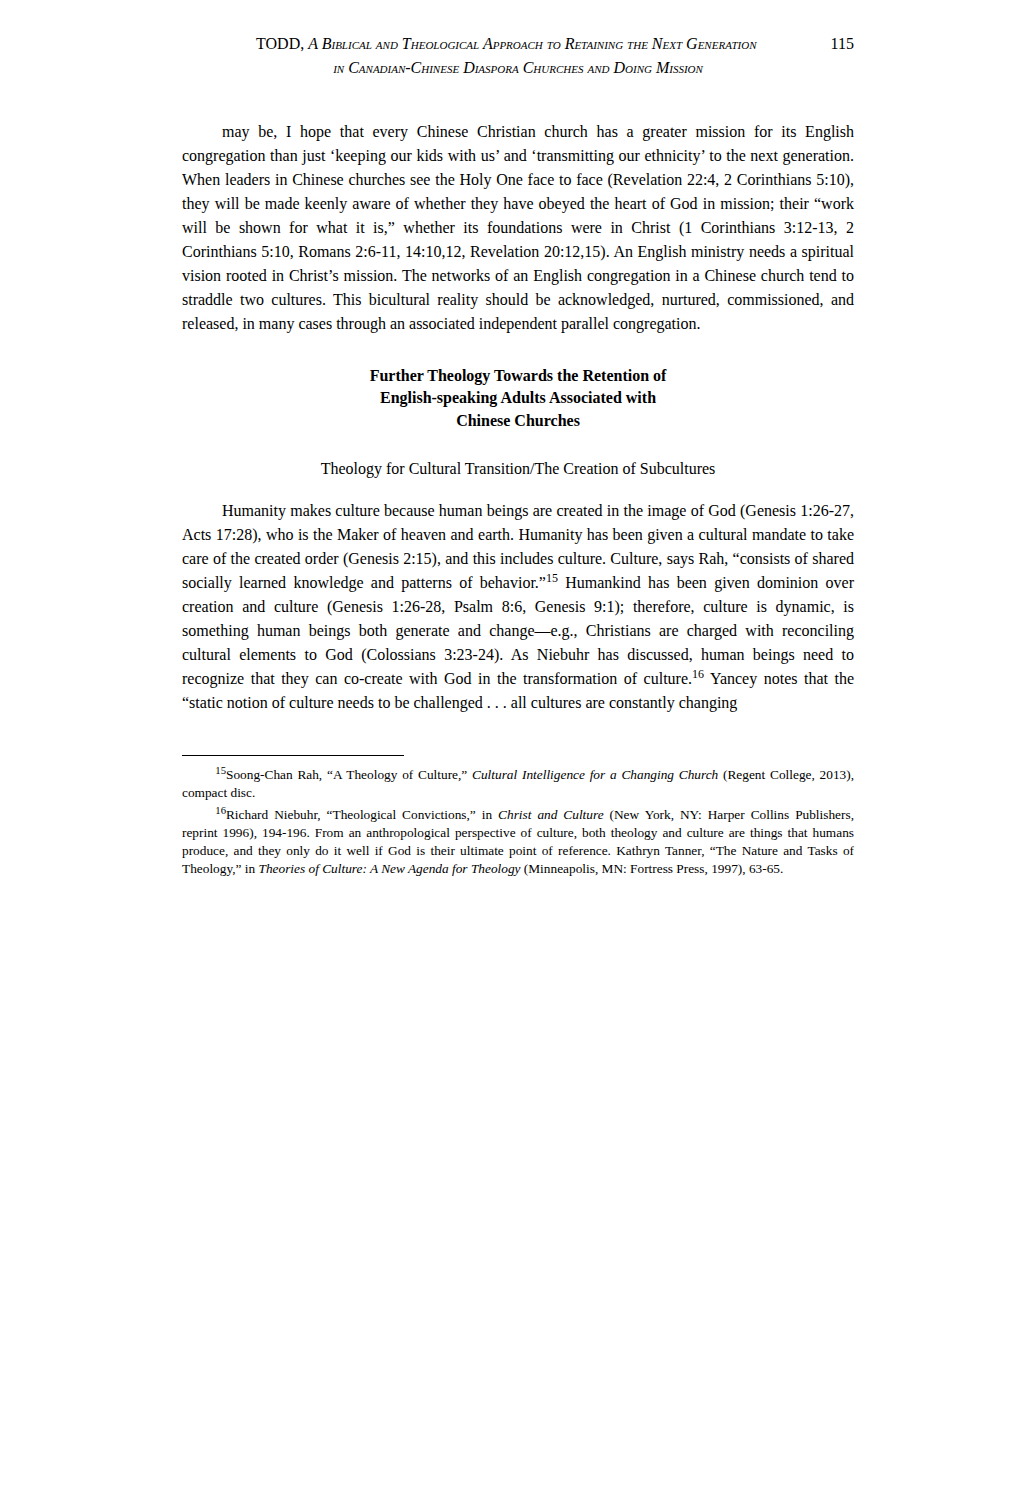TODD, A Biblical and Theological Approach to Retaining the Next Generation 115
in Canadian-Chinese Diaspora Churches and Doing Mission
may be, I hope that every Chinese Christian church has a greater mission for its English congregation than just ‘keeping our kids with us’ and ‘transmitting our ethnicity’ to the next generation. When leaders in Chinese churches see the Holy One face to face (Revelation 22:4, 2 Corinthians 5:10), they will be made keenly aware of whether they have obeyed the heart of God in mission; their “work will be shown for what it is,” whether its foundations were in Christ (1 Corinthians 3:12-13, 2 Corinthians 5:10, Romans 2:6-11, 14:10,12, Revelation 20:12,15). An English ministry needs a spiritual vision rooted in Christ’s mission. The networks of an English congregation in a Chinese church tend to straddle two cultures. This bicultural reality should be acknowledged, nurtured, commissioned, and released, in many cases through an associated independent parallel congregation.
Further Theology Towards the Retention of
English-speaking Adults Associated with
Chinese Churches
Theology for Cultural Transition/The Creation of Subcultures
Humanity makes culture because human beings are created in the image of God (Genesis 1:26-27, Acts 17:28), who is the Maker of heaven and earth. Humanity has been given a cultural mandate to take care of the created order (Genesis 2:15), and this includes culture. Culture, says Rah, “consists of shared socially learned knowledge and patterns of behavior.”15 Humankind has been given dominion over creation and culture (Genesis 1:26-28, Psalm 8:6, Genesis 9:1); therefore, culture is dynamic, is something human beings both generate and change—e.g., Christians are charged with reconciling cultural elements to God (Colossians 3:23-24). As Niebuhr has discussed, human beings need to recognize that they can co-create with God in the transformation of culture.16 Yancey notes that the “static notion of culture needs to be challenged . . . all cultures are constantly changing
15Soong-Chan Rah, “A Theology of Culture,” Cultural Intelligence for a Changing Church (Regent College, 2013), compact disc.
16Richard Niebuhr, “Theological Convictions,” in Christ and Culture (New York, NY: Harper Collins Publishers, reprint 1996), 194-196. From an anthropological perspective of culture, both theology and culture are things that humans produce, and they only do it well if God is their ultimate point of reference. Kathryn Tanner, “The Nature and Tasks of Theology,” in Theories of Culture: A New Agenda for Theology (Minneapolis, MN: Fortress Press, 1997), 63-65.